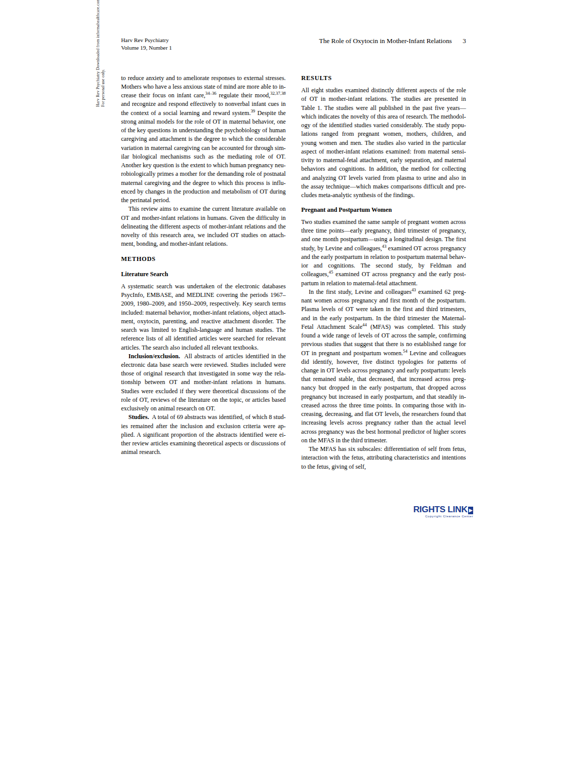Harv Rev Psychiatry Downloaded from informahealthcare.com by Leids University Medisch Centrum on 04/04/11 For personal use only.
Harv Rev Psychiatry
Volume 19, Number 1
The Role of Oxytocin in Mother-Infant Relations 3
to reduce anxiety and to ameliorate responses to external stresses. Mothers who have a less anxious state of mind are more able to increase their focus on infant care,34–36 regulate their mood,32,37,38 and recognize and respond effectively to nonverbal infant cues in the context of a social learning and reward system.39 Despite the strong animal models for the role of OT in maternal behavior, one of the key questions in understanding the psychobiology of human caregiving and attachment is the degree to which the considerable variation in maternal caregiving can be accounted for through similar biological mechanisms such as the mediating role of OT. Another key question is the extent to which human pregnancy neurobiologically primes a mother for the demanding role of postnatal maternal caregiving and the degree to which this process is influenced by changes in the production and metabolism of OT during the perinatal period.
This review aims to examine the current literature available on OT and mother-infant relations in humans. Given the difficulty in delineating the different aspects of mother-infant relations and the novelty of this research area, we included OT studies on attachment, bonding, and mother-infant relations.
METHODS
Literature Search
A systematic search was undertaken of the electronic databases PsycInfo, EMBASE, and MEDLINE covering the periods 1967–2009, 1980–2009, and 1950–2009, respectively. Key search terms included: maternal behavior, mother-infant relations, object attachment, oxytocin, parenting, and reactive attachment disorder. The search was limited to English-language and human studies. The reference lists of all identified articles were searched for relevant articles. The search also included all relevant textbooks.
Inclusion/exclusion. All abstracts of articles identified in the electronic data base search were reviewed. Studies included were those of original research that investigated in some way the relationship between OT and mother-infant relations in humans. Studies were excluded if they were theoretical discussions of the role of OT, reviews of the literature on the topic, or articles based exclusively on animal research on OT.
Studies. A total of 69 abstracts was identified, of which 8 studies remained after the inclusion and exclusion criteria were applied. A significant proportion of the abstracts identified were either review articles examining theoretical aspects or discussions of animal research.
RESULTS
All eight studies examined distinctly different aspects of the role of OT in mother-infant relations. The studies are presented in Table 1. The studies were all published in the past five years—which indicates the novelty of this area of research. The methodology of the identified studies varied considerably. The study populations ranged from pregnant women, mothers, children, and young women and men. The studies also varied in the particular aspect of mother-infant relations examined: from maternal sensitivity to maternal-fetal attachment, early separation, and maternal behaviors and cognitions. In addition, the method for collecting and analyzing OT levels varied from plasma to urine and also in the assay technique—which makes comparisons difficult and precludes meta-analytic synthesis of the findings.
Pregnant and Postpartum Women
Two studies examined the same sample of pregnant women across three time points—early pregnancy, third trimester of pregnancy, and one month postpartum—using a longitudinal design. The first study, by Levine and colleagues,43 examined OT across pregnancy and the early postpartum in relation to postpartum maternal behavior and cognitions. The second study, by Feldman and colleagues,45 examined OT across pregnancy and the early postpartum in relation to maternal-fetal attachment.
In the first study, Levine and colleagues43 examined 62 pregnant women across pregnancy and first month of the postpartum. Plasma levels of OT were taken in the first and third trimesters, and in the early postpartum. In the third trimester the Maternal-Fetal Attachment Scale44 (MFAS) was completed. This study found a wide range of levels of OT across the sample, confirming previous studies that suggest that there is no established range for OT in pregnant and postpartum women.54 Levine and colleagues did identify, however, five distinct typologies for patterns of change in OT levels across pregnancy and early postpartum: levels that remained stable, that decreased, that increased across pregnancy but dropped in the early postpartum, that dropped across pregnancy but increased in early postpartum, and that steadily increased across the three time points. In comparing those with increasing, decreasing, and flat OT levels, the researchers found that increasing levels across pregnancy rather than the actual level across pregnancy was the best hormonal predictor of higher scores on the MFAS in the third trimester.
The MFAS has six subscales: differentiation of self from fetus, interaction with the fetus, attributing characteristics and intentions to the fetus, giving of self,
RIGHTS LINK▸
Copyright Clearance Center